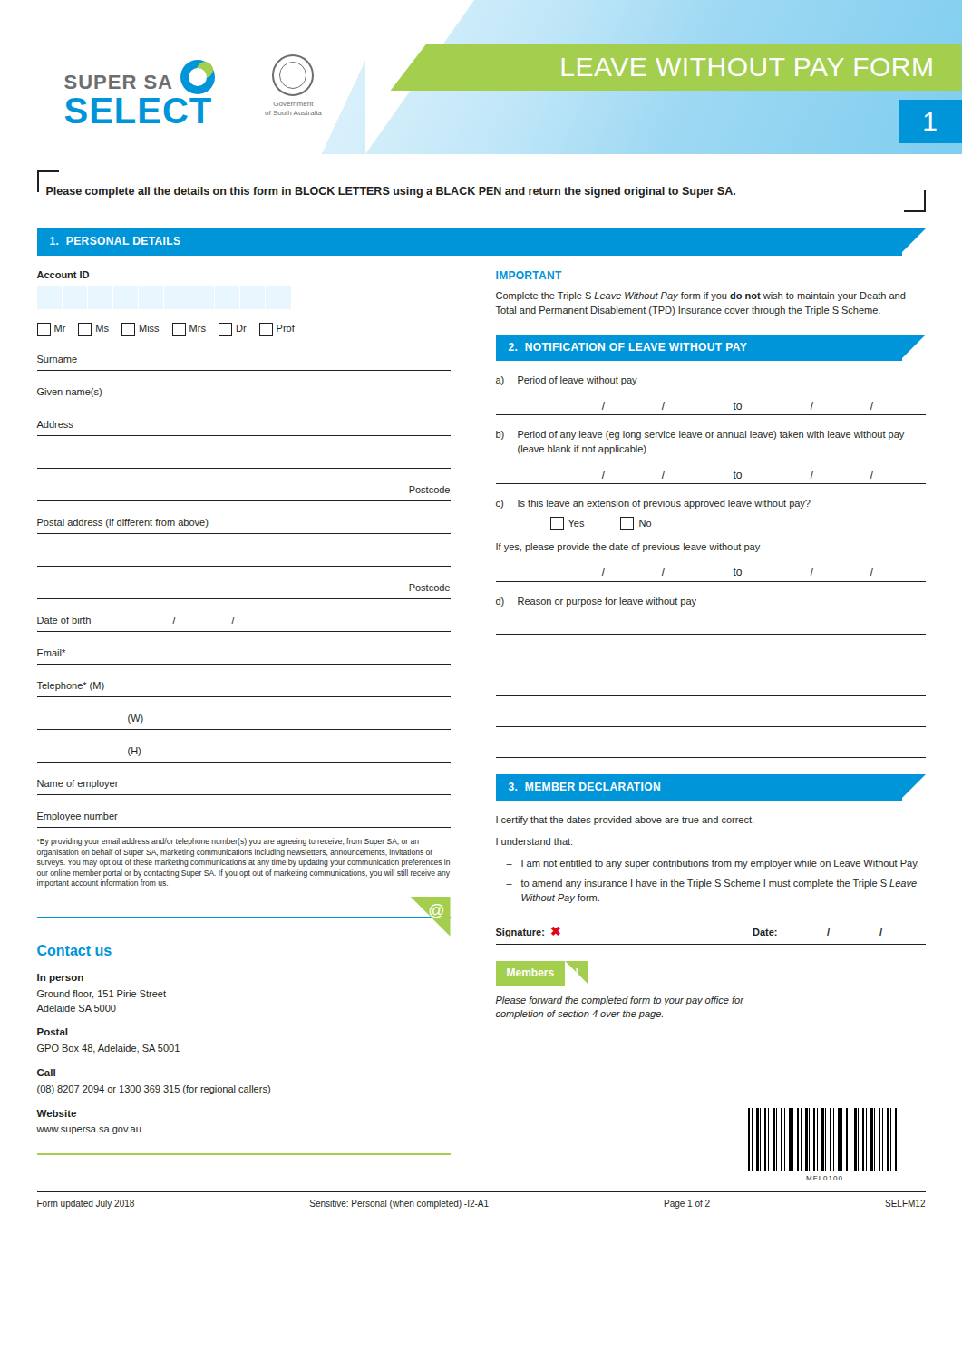Leave Without Pay Form
1
SUPER SA
SELECT
Government
of South Australia
Please complete all the details on this form in BLOCK LETTERS using a BLACK PEN and return the signed original to Super SA.
1. Personal details
Account ID
Mr Ms Miss Mrs Dr Prof
Surname
Given name(s)
Address
Postcode
Postal address (if different from above)
Postcode
Date of birth / /
Email*
Telephone* (M)
(W)
(H)
Name of employer
Employee number
*By providing your email address and/or telephone number(s) you are agreeing to receive, from Super SA, or an organisation on behalf of Super SA, marketing communications including newsletters, announcements, invitations or surveys. You may opt out of these marketing communications at any time by updating your communication preferences in our online member portal or by contacting Super SA. If you opt out of marketing communications, you will still receive any important account information from us.
@
Contact us
In person
Ground floor, 151 Pirie Street
Adelaide SA 5000
Postal
GPO Box 48, Adelaide, SA 5001
Call
(08) 8207 2094 or 1300 369 315 (for regional callers)
Website
www.supersa.sa.gov.au
IMPORTANT
Complete the Triple S Leave Without Pay form if you do not wish to maintain your Death and Total and Permanent Disablement (TPD) Insurance cover through the Triple S Scheme.
2. Notification of leave without pay
a) Period of leave without pay
/ / to / /
b) Period of any leave (eg long service leave or annual leave) taken with leave without pay
(leave blank if not applicable)
/ / to / /
c) Is this leave an extension of previous approved leave without pay?
Yes No
If yes, please provide the date of previous leave without pay
/ / to / /
d) Reason or purpose for leave without pay
3. Member declaration
I certify that the dates provided above are true and correct.
I understand that:
I am not entitled to any super contributions from my employer while on Leave Without Pay.
to amend any insurance I have in the Triple S Scheme I must complete the Triple S Leave Without Pay form.
Signature:✖ Date: / /
Members
Please forward the completed form to your pay office for completion of section 4 over the page.
MFL0100
Form updated July 2018 Sensitive: Personal (when completed) -I2-A1 Page 1 of 2 SELFM12